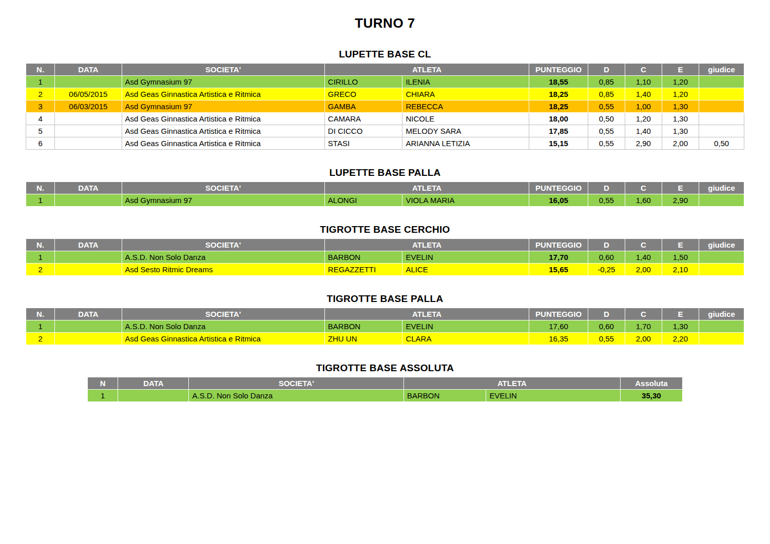TURNO 7
LUPETTE BASE CL
| N. | DATA | SOCIETA' | ATLETA | PUNTEGGIO | D | C | E | giudice |
| --- | --- | --- | --- | --- | --- | --- | --- | --- |
| 1 | | Asd Gymnasium 97 | CIRILLO | ILENIA | 18,55 | 0,85 | 1,10 | 1,20 | |
| 2 | 06/05/2015 | Asd Geas Ginnastica Artistica e Ritmica | GRECO | CHIARA | 18,25 | 0,85 | 1,40 | 1,20 | |
| 3 | 06/03/2015 | Asd Gymnasium 97 | GAMBA | REBECCA | 18,25 | 0,55 | 1,00 | 1,30 | |
| 4 | | Asd Geas Ginnastica Artistica e Ritmica | CAMARA | NICOLE | 18,00 | 0,50 | 1,20 | 1,30 | |
| 5 | | Asd Geas Ginnastica Artistica e Ritmica | DI CICCO | MELODY SARA | 17,85 | 0,55 | 1,40 | 1,30 | |
| 6 | | Asd Geas Ginnastica Artistica e Ritmica | STASI | ARIANNA LETIZIA | 15,15 | 0,55 | 2,90 | 2,00 | 0,50 |
LUPETTE BASE PALLA
| N. | DATA | SOCIETA' | ATLETA | PUNTEGGIO | D | C | E | giudice |
| --- | --- | --- | --- | --- | --- | --- | --- | --- |
| 1 | | Asd Gymnasium 97 | ALONGI | VIOLA MARIA | 16,05 | 0,55 | 1,60 | 2,90 | |
TIGROTTE BASE CERCHIO
| N. | DATA | SOCIETA' | ATLETA | PUNTEGGIO | D | C | E | giudice |
| --- | --- | --- | --- | --- | --- | --- | --- | --- |
| 1 | | A.S.D. Non Solo Danza | BARBON | EVELIN | 17,70 | 0,60 | 1,40 | 1,50 | |
| 2 | | Asd Sesto Ritmic Dreams | REGAZZETTI | ALICE | 15,65 | -0,25 | 2,00 | 2,10 | |
TIGROTTE BASE PALLA
| N. | DATA | SOCIETA' | ATLETA | PUNTEGGIO | D | C | E | giudice |
| --- | --- | --- | --- | --- | --- | --- | --- | --- |
| 1 | | A.S.D. Non Solo Danza | BARBON | EVELIN | 17,60 | 0,60 | 1,70 | 1,30 | |
| 2 | | Asd Geas Ginnastica Artistica e Ritmica | ZHU UN | CLARA | 16,35 | 0,55 | 2,00 | 2,20 | |
TIGROTTE BASE ASSOLUTA
| N | DATA | SOCIETA' | ATLETA | Assoluta |
| --- | --- | --- | --- | --- |
| 1 | | A.S.D. Non Solo Danza | BARBON | EVELIN | 35,30 |